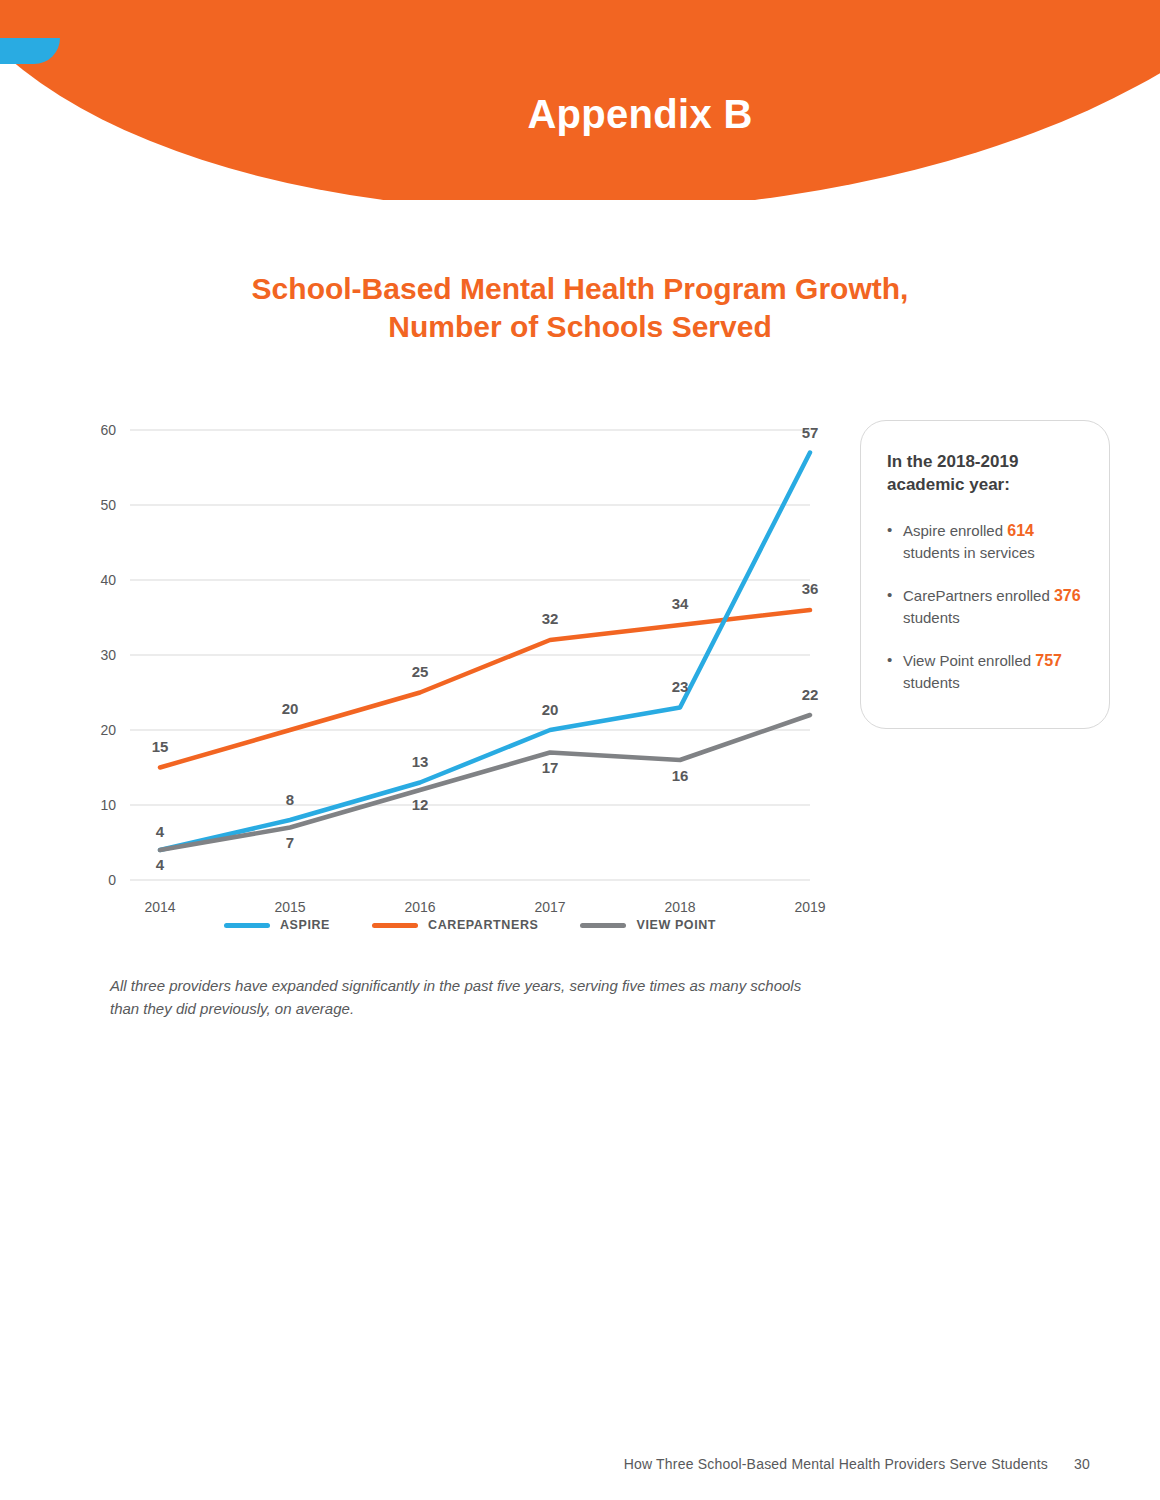Appendix B
School-Based Mental Health Program Growth,
Number of Schools Served
60 50 40 30 20 10 0 2014 2015 2016 2017 2018 2019 15 20 25 32 34 36 4 8 13 20 23 57 4 7 12 17 16 22
ASPIRE
CAREPARTNERS
VIEW POINT
All three providers have expanded significantly in the past five years, serving five times as many schools than they did previously, on average.
In the 2018-2019
academic year:
Aspire enrolled 614 students in services
CarePartners enrolled 376 students
View Point enrolled 757 students
How Three School-Based Mental Health Providers Serve Students30